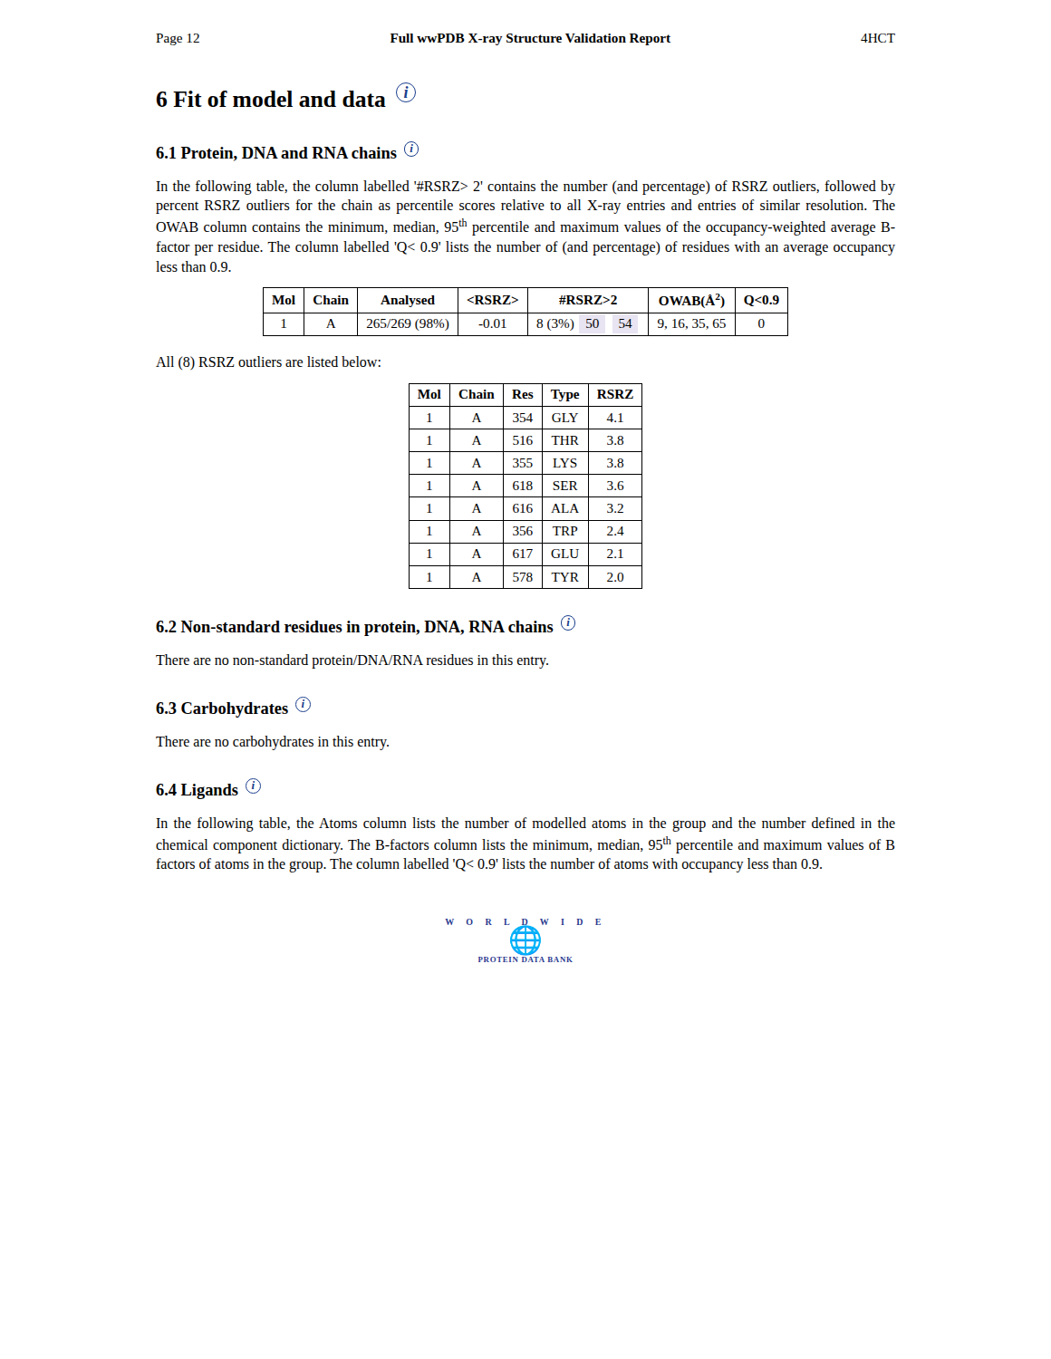Page 12
Full wwPDB X-ray Structure Validation Report
4HCT
6 Fit of model and data i
6.1 Protein, DNA and RNA chains i
In the following table, the column labelled '#RSRZ> 2' contains the number (and percentage) of RSRZ outliers, followed by percent RSRZ outliers for the chain as percentile scores relative to all X-ray entries and entries of similar resolution. The OWAB column contains the minimum, median, 95th percentile and maximum values of the occupancy-weighted average B-factor per residue. The column labelled 'Q< 0.9' lists the number of (and percentage) of residues with an average occupancy less than 0.9.
| Mol | Chain | Analysed | <RSRZ> | #RSRZ>2 | OWAB(Å 2 ) | Q<0.9 |
| --- | --- | --- | --- | --- | --- | --- |
| 1 | A | 265/269 (98%) | -0.01 | 8 (3%) 50 54 | 9, 16, 35, 65 | 0 |
All (8) RSRZ outliers are listed below:
| Mol | Chain | Res | Type | RSRZ |
| --- | --- | --- | --- | --- |
| 1 | A | 354 | GLY | 4.1 |
| 1 | A | 516 | THR | 3.8 |
| 1 | A | 355 | LYS | 3.8 |
| 1 | A | 618 | SER | 3.6 |
| 1 | A | 616 | ALA | 3.2 |
| 1 | A | 356 | TRP | 2.4 |
| 1 | A | 617 | GLU | 2.1 |
| 1 | A | 578 | TYR | 2.0 |
6.2 Non-standard residues in protein, DNA, RNA chains i
There are no non-standard protein/DNA/RNA residues in this entry.
6.3 Carbohydrates i
There are no carbohydrates in this entry.
6.4 Ligands i
In the following table, the Atoms column lists the number of modelled atoms in the group and the number defined in the chemical component dictionary. The B-factors column lists the minimum, median, 95th percentile and maximum values of B factors of atoms in the group. The column labelled 'Q< 0.9' lists the number of atoms with occupancy less than 0.9.
W O R L D W I D E
🌐
PROTEIN DATA BANK